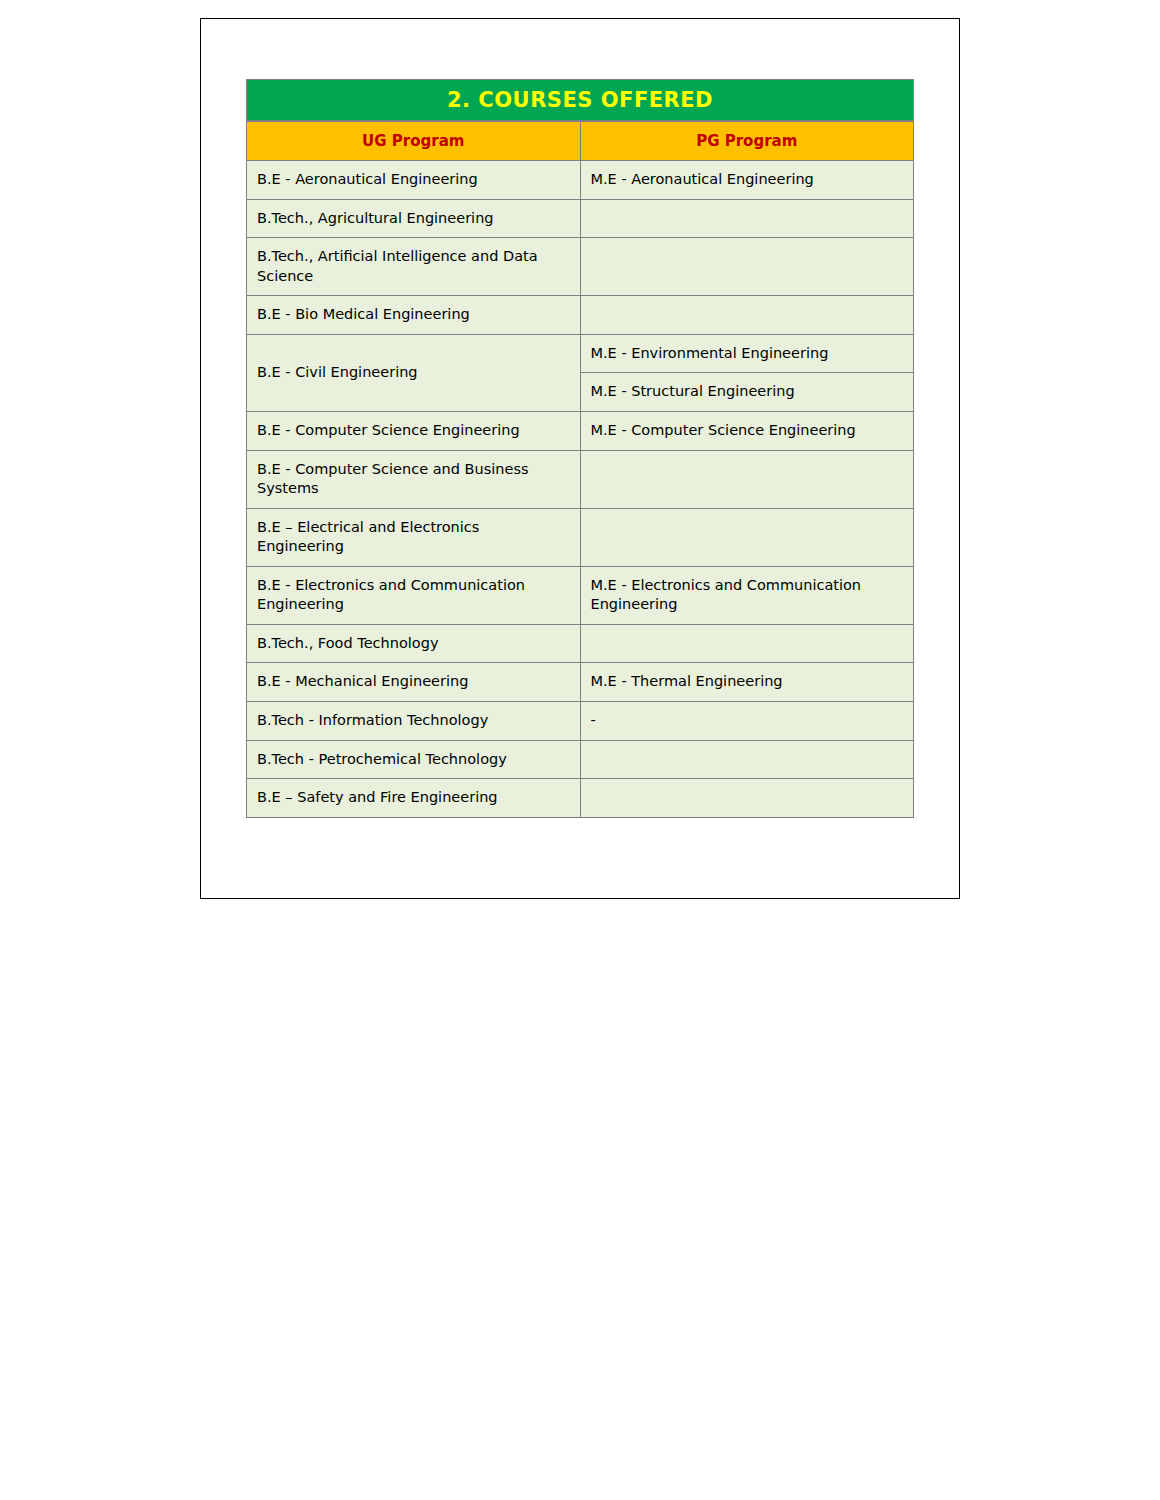2. COURSES OFFERED
| UG Program | PG Program |
| --- | --- |
| B.E - Aeronautical Engineering | M.E - Aeronautical Engineering |
| B.Tech., Agricultural Engineering | |
| B.Tech., Artificial Intelligence and Data Science | |
| B.E - Bio Medical Engineering | |
| B.E - Civil Engineering | M.E - Environmental Engineering |
| M.E - Structural Engineering |
| B.E - Computer Science Engineering | M.E - Computer Science Engineering |
| B.E - Computer Science and Business Systems | |
| B.E – Electrical and Electronics Engineering | |
| B.E - Electronics and Communication Engineering | M.E - Electronics and Communication Engineering |
| B.Tech., Food Technology | |
| B.E - Mechanical Engineering | M.E - Thermal Engineering |
| B.Tech - Information Technology | - |
| B.Tech - Petrochemical Technology | |
| B.E – Safety and Fire Engineering | |